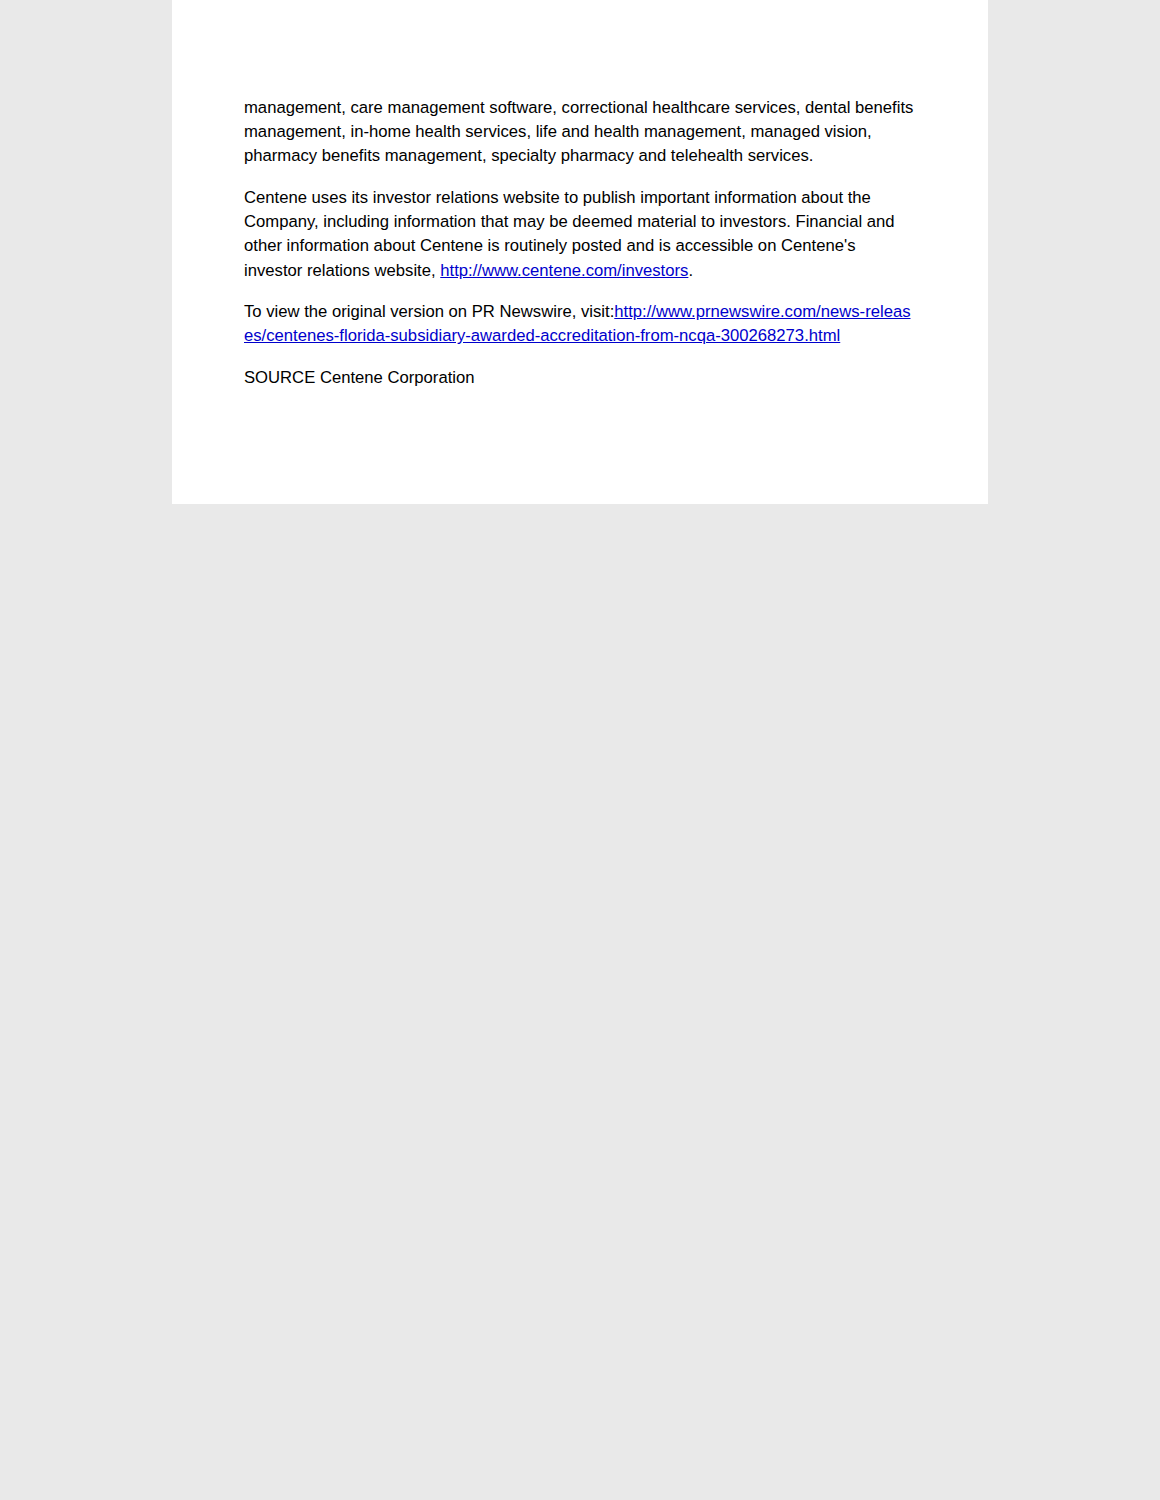management, care management software, correctional healthcare services, dental benefits management, in-home health services, life and health management, managed vision, pharmacy benefits management, specialty pharmacy and telehealth services.
Centene uses its investor relations website to publish important information about the Company, including information that may be deemed material to investors. Financial and other information about Centene is routinely posted and is accessible on Centene's investor relations website, http://www.centene.com/investors.
To view the original version on PR Newswire, visit:http://www.prnewswire.com/news-releases/centenes-florida-subsidiary-awarded-accreditation-from-ncqa-300268273.html
SOURCE Centene Corporation